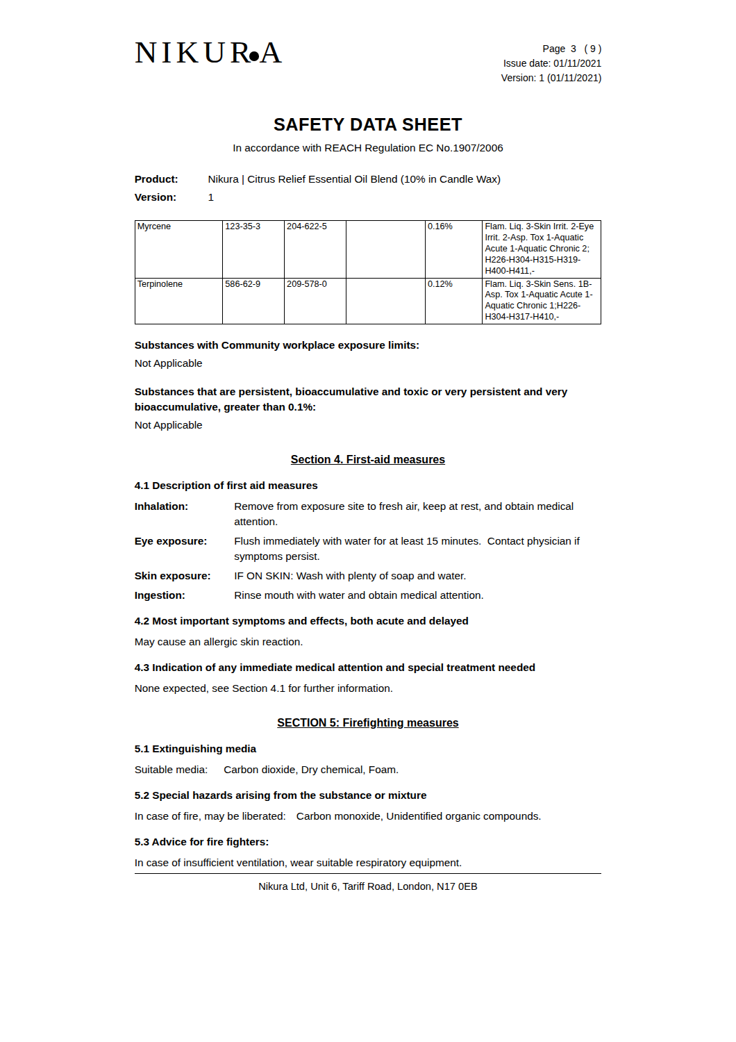NIKUR A
Page 3 ( 9 )
Issue date: 01/11/2021
Version: 1 (01/11/2021)
SAFETY DATA SHEET
In accordance with REACH Regulation EC No.1907/2006
Product:
Nikura | Citrus Relief Essential Oil Blend (10% in Candle Wax)
Version:
1
| Myrcene | 123-35-3 | 204-622-5 | | 0.16% | Flam. Liq. 3-Skin Irrit. 2-Eye Irrit. 2-Asp. Tox 1-Aquatic Acute 1-Aquatic Chronic 2; H226-H304-H315-H319-H400-H411,- |
| Terpinolene | 586-62-9 | 209-578-0 | | 0.12% | Flam. Liq. 3-Skin Sens. 1B-Asp. Tox 1-Aquatic Acute 1-Aquatic Chronic 1;H226-H304-H317-H410,- |
Substances with Community workplace exposure limits:
Not Applicable
Substances that are persistent, bioaccumulative and toxic or very persistent and very bioaccumulative, greater than 0.1%:
Not Applicable
Section 4. First-aid measures
4.1 Description of first aid measures
Inhalation:
Remove from exposure site to fresh air, keep at rest, and obtain medical attention.
Eye exposure:
Flush immediately with water for at least 15 minutes. Contact physician if symptoms persist.
Skin exposure:
IF ON SKIN: Wash with plenty of soap and water.
Ingestion:
Rinse mouth with water and obtain medical attention.
4.2 Most important symptoms and effects, both acute and delayed
May cause an allergic skin reaction.
4.3 Indication of any immediate medical attention and special treatment needed
None expected, see Section 4.1 for further information.
SECTION 5: Firefighting measures
5.1 Extinguishing media
Suitable media:
Carbon dioxide, Dry chemical, Foam.
5.2 Special hazards arising from the substance or mixture
In case of fire, may be liberated:
Carbon monoxide, Unidentified organic compounds.
5.3 Advice for fire fighters:
In case of insufficient ventilation, wear suitable respiratory equipment.
Nikura Ltd, Unit 6, Tariff Road, London, N17 0EB